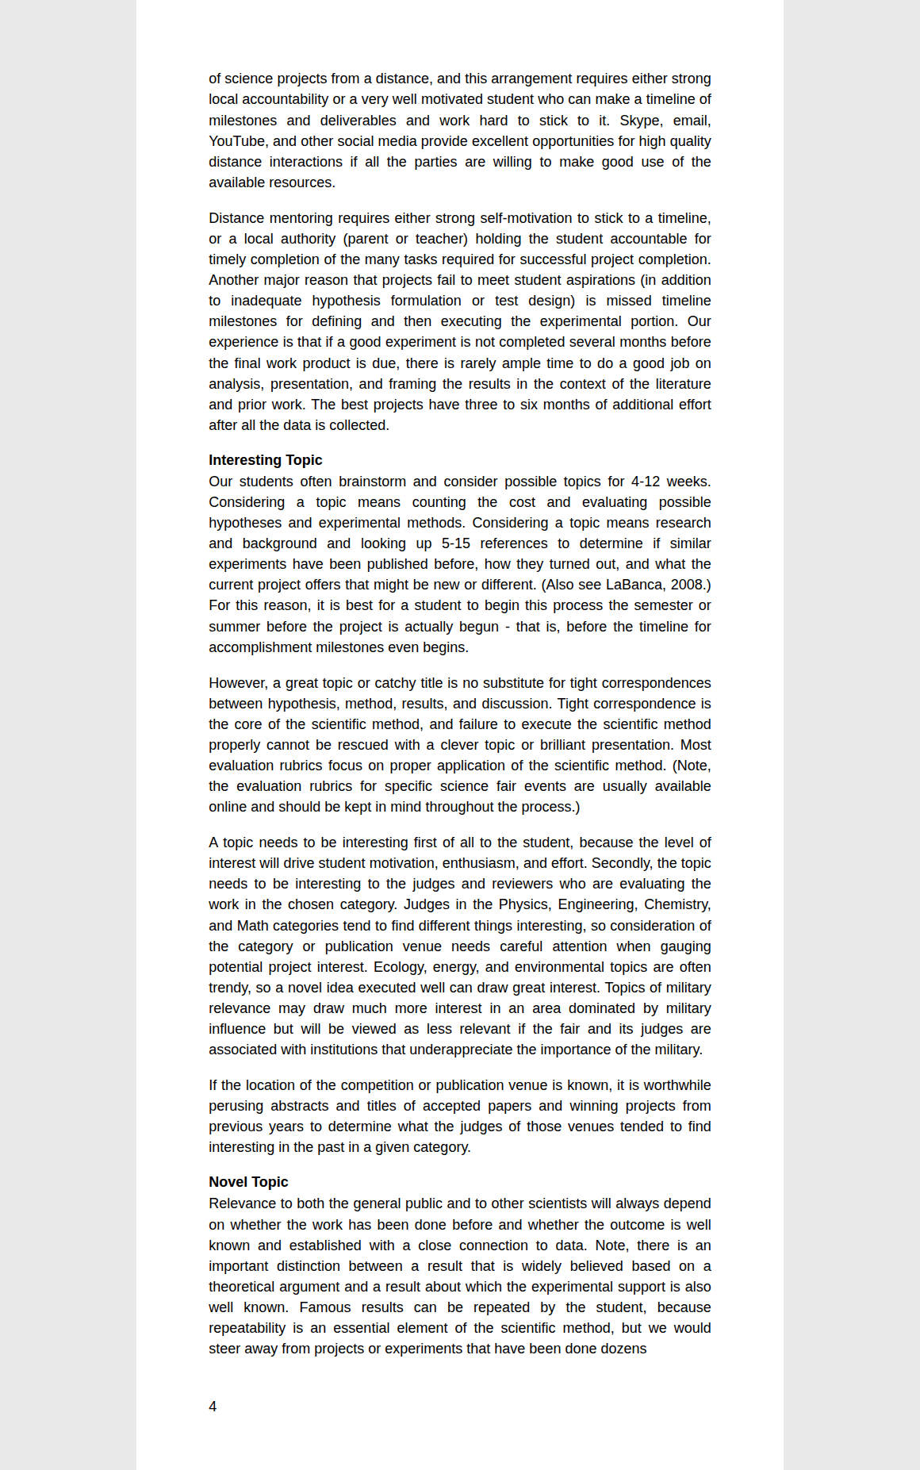of science projects from a distance, and this arrangement requires either strong local accountability or a very well motivated student who can make a timeline of milestones and deliverables and work hard to stick to it. Skype, email, YouTube, and other social media provide excellent opportunities for high quality distance interactions if all the parties are willing to make good use of the available resources.
Distance mentoring requires either strong self-motivation to stick to a timeline, or a local authority (parent or teacher) holding the student accountable for timely completion of the many tasks required for successful project completion. Another major reason that projects fail to meet student aspirations (in addition to inadequate hypothesis formulation or test design) is missed timeline milestones for defining and then executing the experimental portion. Our experience is that if a good experiment is not completed several months before the final work product is due, there is rarely ample time to do a good job on analysis, presentation, and framing the results in the context of the literature and prior work. The best projects have three to six months of additional effort after all the data is collected.
Interesting Topic
Our students often brainstorm and consider possible topics for 4-12 weeks. Considering a topic means counting the cost and evaluating possible hypotheses and experimental methods. Considering a topic means research and background and looking up 5-15 references to determine if similar experiments have been published before, how they turned out, and what the current project offers that might be new or different. (Also see LaBanca, 2008.) For this reason, it is best for a student to begin this process the semester or summer before the project is actually begun - that is, before the timeline for accomplishment milestones even begins.
However, a great topic or catchy title is no substitute for tight correspondences between hypothesis, method, results, and discussion. Tight correspondence is the core of the scientific method, and failure to execute the scientific method properly cannot be rescued with a clever topic or brilliant presentation. Most evaluation rubrics focus on proper application of the scientific method. (Note, the evaluation rubrics for specific science fair events are usually available online and should be kept in mind throughout the process.)
A topic needs to be interesting first of all to the student, because the level of interest will drive student motivation, enthusiasm, and effort. Secondly, the topic needs to be interesting to the judges and reviewers who are evaluating the work in the chosen category. Judges in the Physics, Engineering, Chemistry, and Math categories tend to find different things interesting, so consideration of the category or publication venue needs careful attention when gauging potential project interest. Ecology, energy, and environmental topics are often trendy, so a novel idea executed well can draw great interest. Topics of military relevance may draw much more interest in an area dominated by military influence but will be viewed as less relevant if the fair and its judges are associated with institutions that underappreciate the importance of the military.
If the location of the competition or publication venue is known, it is worthwhile perusing abstracts and titles of accepted papers and winning projects from previous years to determine what the judges of those venues tended to find interesting in the past in a given category.
Novel Topic
Relevance to both the general public and to other scientists will always depend on whether the work has been done before and whether the outcome is well known and established with a close connection to data. Note, there is an important distinction between a result that is widely believed based on a theoretical argument and a result about which the experimental support is also well known. Famous results can be repeated by the student, because repeatability is an essential element of the scientific method, but we would steer away from projects or experiments that have been done dozens
4